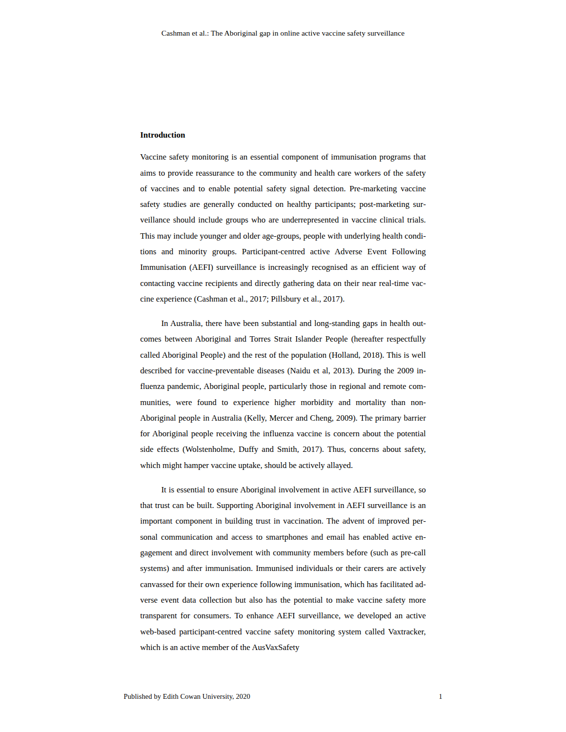Cashman et al.: The Aboriginal gap in online active vaccine safety surveillance
Introduction
Vaccine safety monitoring is an essential component of immunisation programs that aims to provide reassurance to the community and health care workers of the safety of vaccines and to enable potential safety signal detection. Pre-marketing vaccine safety studies are generally conducted on healthy participants; post-marketing surveillance should include groups who are underrepresented in vaccine clinical trials. This may include younger and older age-groups, people with underlying health conditions and minority groups. Participant-centred active Adverse Event Following Immunisation (AEFI) surveillance is increasingly recognised as an efficient way of contacting vaccine recipients and directly gathering data on their near real-time vaccine experience (Cashman et al., 2017; Pillsbury et al., 2017).
In Australia, there have been substantial and long-standing gaps in health outcomes between Aboriginal and Torres Strait Islander People (hereafter respectfully called Aboriginal People) and the rest of the population (Holland, 2018). This is well described for vaccine-preventable diseases (Naidu et al, 2013). During the 2009 influenza pandemic, Aboriginal people, particularly those in regional and remote communities, were found to experience higher morbidity and mortality than non-Aboriginal people in Australia (Kelly, Mercer and Cheng, 2009). The primary barrier for Aboriginal people receiving the influenza vaccine is concern about the potential side effects (Wolstenholme, Duffy and Smith, 2017). Thus, concerns about safety, which might hamper vaccine uptake, should be actively allayed.
It is essential to ensure Aboriginal involvement in active AEFI surveillance, so that trust can be built. Supporting Aboriginal involvement in AEFI surveillance is an important component in building trust in vaccination. The advent of improved personal communication and access to smartphones and email has enabled active engagement and direct involvement with community members before (such as pre-call systems) and after immunisation. Immunised individuals or their carers are actively canvassed for their own experience following immunisation, which has facilitated adverse event data collection but also has the potential to make vaccine safety more transparent for consumers. To enhance AEFI surveillance, we developed an active web-based participant-centred vaccine safety monitoring system called Vaxtracker, which is an active member of the AusVaxSafety
Published by Edith Cowan University, 2020
1